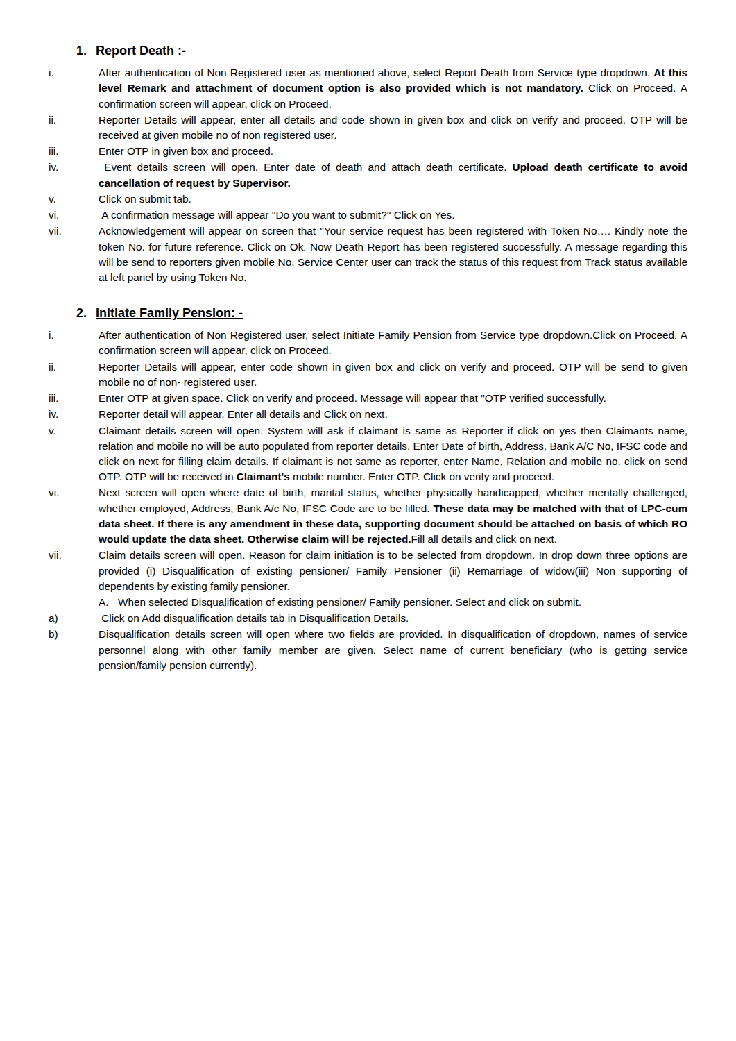1. Report Death :-
i. After authentication of Non Registered user as mentioned above, select Report Death from Service type dropdown. At this level Remark and attachment of document option is also provided which is not mandatory. Click on Proceed. A confirmation screen will appear, click on Proceed.
ii. Reporter Details will appear, enter all details and code shown in given box and click on verify and proceed. OTP will be received at given mobile no of non registered user.
iii. Enter OTP in given box and proceed.
iv. Event details screen will open. Enter date of death and attach death certificate. Upload death certificate to avoid cancellation of request by Supervisor.
v. Click on submit tab.
vi. A confirmation message will appear ''Do you want to submit?'' Click on Yes.
vii. Acknowledgement will appear on screen that ''Your service request has been registered with Token No…. Kindly note the token No. for future reference. Click on Ok. Now Death Report has been registered successfully. A message regarding this will be send to reporters given mobile No. Service Center user can track the status of this request from Track status available at left panel by using Token No.
2. Initiate Family Pension: -
i. After authentication of Non Registered user, select Initiate Family Pension from Service type dropdown.Click on Proceed. A confirmation screen will appear, click on Proceed.
ii. Reporter Details will appear, enter code shown in given box and click on verify and proceed. OTP will be send to given mobile no of non- registered user.
iii. Enter OTP at given space. Click on verify and proceed. Message will appear that ''OTP verified successfully.
iv. Reporter detail will appear. Enter all details and Click on next.
v. Claimant details screen will open. System will ask if claimant is same as Reporter if click on yes then Claimants name, relation and mobile no will be auto populated from reporter details. Enter Date of birth, Address, Bank A/C No, IFSC code and click on next for filling claim details. If claimant is not same as reporter, enter Name, Relation and mobile no. click on send OTP. OTP will be received in Claimant's mobile number. Enter OTP. Click on verify and proceed.
vi. Next screen will open where date of birth, marital status, whether physically handicapped, whether mentally challenged, whether employed, Address, Bank A/c No, IFSC Code are to be filled. These data may be matched with that of LPC-cum data sheet. If there is any amendment in these data, supporting document should be attached on basis of which RO would update the data sheet. Otherwise claim will be rejected. Fill all details and click on next.
vii. Claim details screen will open. Reason for claim initiation is to be selected from dropdown. In drop down three options are provided (i) Disqualification of existing pensioner/ Family Pensioner (ii) Remarriage of widow(iii) Non supporting of dependents by existing family pensioner.
A. When selected Disqualification of existing pensioner/ Family pensioner. Select and click on submit.
a) Click on Add disqualification details tab in Disqualification Details.
b) Disqualification details screen will open where two fields are provided. In disqualification of dropdown, names of service personnel along with other family member are given. Select name of current beneficiary (who is getting service pension/family pension currently).